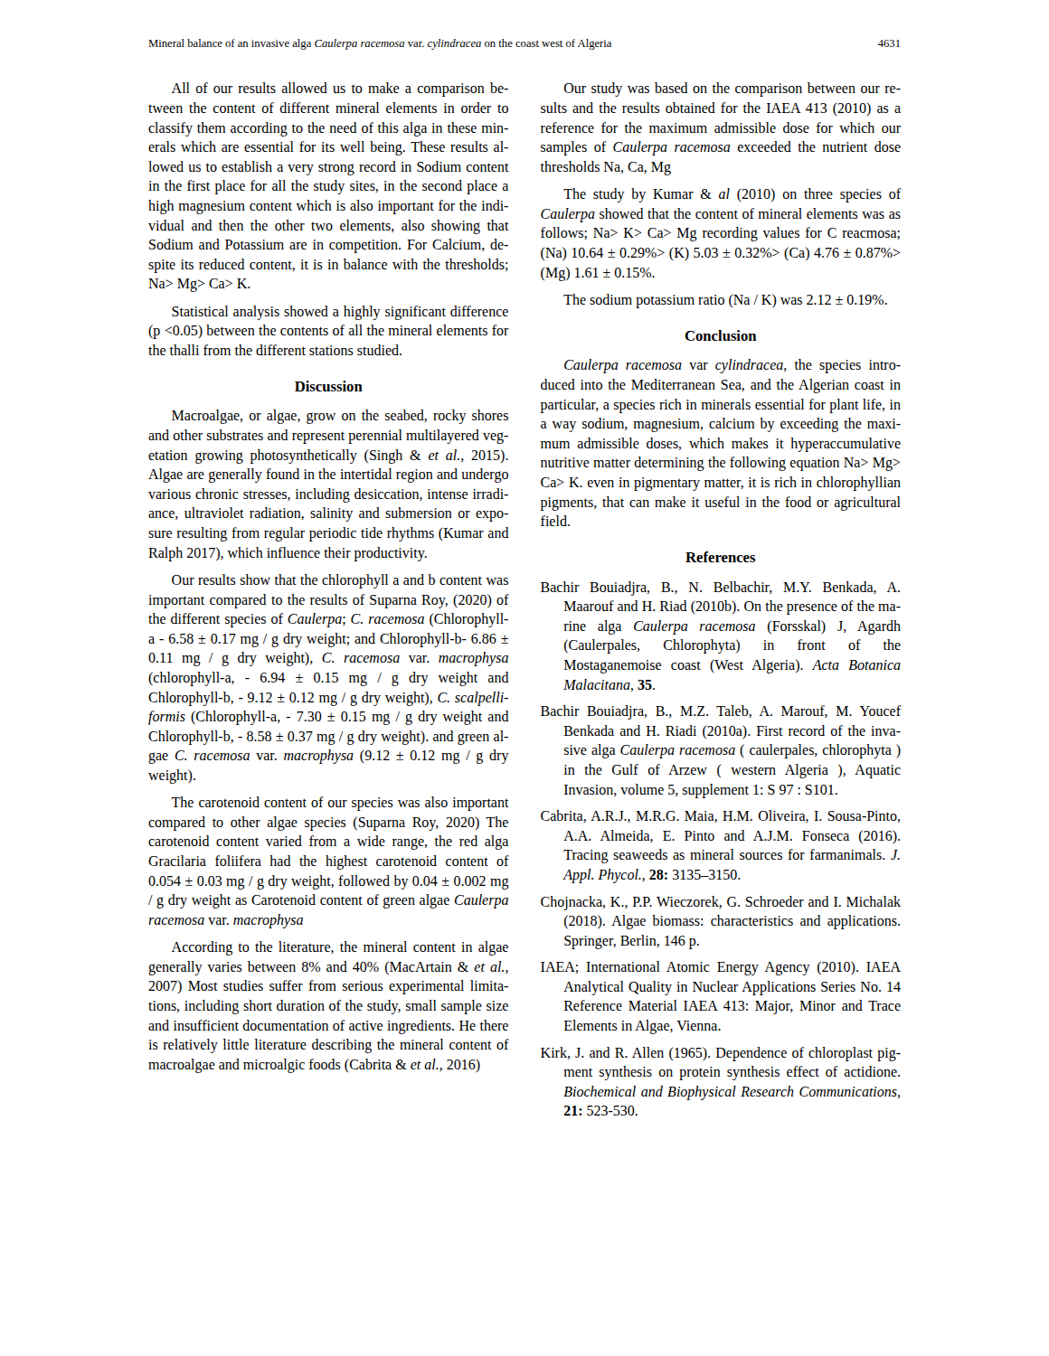Mineral balance of an invasive alga Caulerpa racemosa var. cylindracea on the coast west of Algeria 4631
All of our results allowed us to make a comparison between the content of different mineral elements in order to classify them according to the need of this alga in these minerals which are essential for its well being. These results allowed us to establish a very strong record in Sodium content in the first place for all the study sites, in the second place a high magnesium content which is also important for the individual and then the other two elements, also showing that Sodium and Potassium are in competition. For Calcium, despite its reduced content, it is in balance with the thresholds; Na> Mg> Ca> K.
Statistical analysis showed a highly significant difference (p <0.05) between the contents of all the mineral elements for the thalli from the different stations studied.
Discussion
Macroalgae, or algae, grow on the seabed, rocky shores and other substrates and represent perennial multilayered vegetation growing photosynthetically (Singh & et al., 2015). Algae are generally found in the intertidal region and undergo various chronic stresses, including desiccation, intense irradiance, ultraviolet radiation, salinity and submersion or exposure resulting from regular periodic tide rhythms (Kumar and Ralph 2017), which influence their productivity.
Our results show that the chlorophyll a and b content was important compared to the results of Suparna Roy, (2020) of the different species of Caulerpa; C. racemosa (Chlorophyll-a - 6.58 ± 0.17 mg / g dry weight; and Chlorophyll-b- 6.86 ± 0.11 mg / g dry weight), C. racemosa var. macrophysa (chlorophyll-a, - 6.94 ± 0.15 mg / g dry weight and Chlorophyll-b, - 9.12 ± 0.12 mg / g dry weight), C. scalpelliformis (Chlorophyll-a, - 7.30 ± 0.15 mg / g dry weight and Chlorophyll-b, - 8.58 ± 0.37 mg / g dry weight). and green algae C. racemosa var. macrophysa (9.12 ± 0.12 mg / g dry weight).
The carotenoid content of our species was also important compared to other algae species (Suparna Roy, 2020) The carotenoid content varied from a wide range, the red alga Gracilaria foliifera had the highest carotenoid content of 0.054 ± 0.03 mg / g dry weight, followed by 0.04 ± 0.002 mg / g dry weight as Carotenoid content of green algae Caulerpa racemosa var. macrophysa
According to the literature, the mineral content in algae generally varies between 8% and 40% (MacArtain & et al., 2007) Most studies suffer from serious experimental limitations, including short duration of the study, small sample size and insufficient documentation of active ingredients. He there is relatively little literature describing the mineral content of macroalgae and microalgic foods (Cabrita & et al., 2016)
Our study was based on the comparison between our results and the results obtained for the IAEA 413 (2010) as a reference for the maximum admissible dose for which our samples of Caulerpa racemosa exceeded the nutrient dose thresholds Na, Ca, Mg
The study by Kumar & al (2010) on three species of Caulerpa showed that the content of mineral elements was as follows; Na> K> Ca> Mg recording values for C reacmosa; (Na) 10.64 ± 0.29%> (K) 5.03 ± 0.32%> (Ca) 4.76 ± 0.87%> (Mg) 1.61 ± 0.15%.
The sodium potassium ratio (Na / K) was 2.12 ± 0.19%.
Conclusion
Caulerpa racemosa var cylindracea, the species introduced into the Mediterranean Sea, and the Algerian coast in particular, a species rich in minerals essential for plant life, in a way sodium, magnesium, calcium by exceeding the maximum admissible doses, which makes it hyperaccumulative nutritive matter determining the following equation Na> Mg> Ca> K. even in pigmentary matter, it is rich in chlorophyllian pigments, that can make it useful in the food or agricultural field.
References
Bachir Bouiadjra, B., N. Belbachir, M.Y. Benkada, A. Maarouf and H. Riad (2010b). On the presence of the marine alga Caulerpa racemosa (Forsskal) J, Agardh (Caulerpales, Chlorophyta) in front of the Mostaganemoise coast (West Algeria). Acta Botanica Malacitana, 35.
Bachir Bouiadjra, B., M.Z. Taleb, A. Marouf, M. Youcef Benkada and H. Riadi (2010a). First record of the invasive alga Caulerpa racemosa ( caulerpales, chlorophyta ) in the Gulf of Arzew ( western Algeria ), Aquatic Invasion, volume 5, supplement 1: S 97 : S101.
Cabrita, A.R.J., M.R.G. Maia, H.M. Oliveira, I. Sousa-Pinto, A.A. Almeida, E. Pinto and A.J.M. Fonseca (2016). Tracing seaweeds as mineral sources for farmanimals. J. Appl. Phycol., 28: 3135–3150.
Chojnacka, K., P.P. Wieczorek, G. Schroeder and I. Michalak (2018). Algae biomass: characteristics and applications. Springer, Berlin, 146 p.
IAEA; International Atomic Energy Agency (2010). IAEA Analytical Quality in Nuclear Applications Series No. 14 Reference Material IAEA 413: Major, Minor and Trace Elements in Algae, Vienna.
Kirk, J. and R. Allen (1965). Dependence of chloroplast pigment synthesis on protein synthesis effect of actidione. Biochemical and Biophysical Research Communications, 21: 523-530.